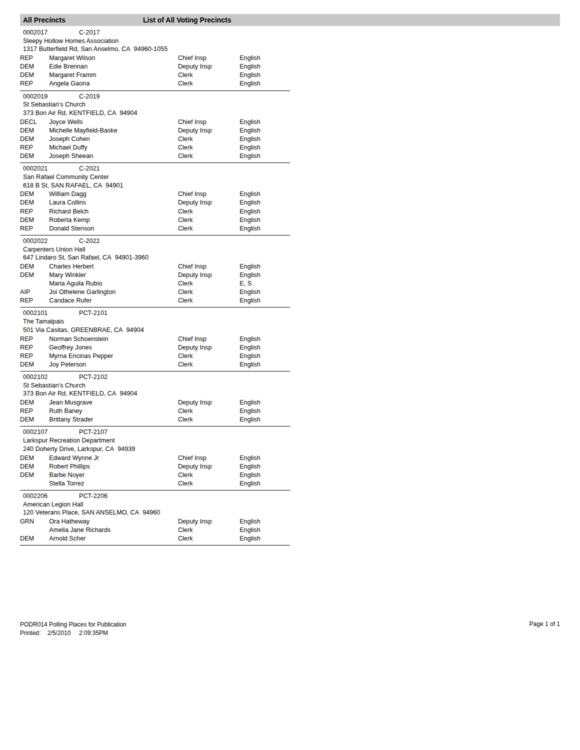All Precincts
List of All Voting Precincts
0002017 C-2017
Sleepy Hollow Homes Association
1317 Butterfield Rd, San Anselmo, CA 94960-1055
| REP | Margaret Wilson | Chief Insp | English |
| DEM | Edie Brennan | Deputy Insp | English |
| DEM | Margaret Framm | Clerk | English |
| REP | Angela Gaona | Clerk | English |
0002019 C-2019
St Sebastian's Church
373 Bon Air Rd, KENTFIELD, CA 94904
| DECL | Joyce Wells | Chief Insp | English |
| DEM | Michelle Mayfield-Baske | Deputy Insp | English |
| DEM | Joseph Cohen | Clerk | English |
| REP | Michael Duffy | Clerk | English |
| DEM | Joseph Sheean | Clerk | English |
0002021 C-2021
San Rafael Community Center
618 B St, SAN RAFAEL, CA 94901
| DEM | William Dagg | Chief Insp | English |
| DEM | Laura Collins | Deputy Insp | English |
| REP | Richard Belch | Clerk | English |
| DEM | Roberta Kemp | Clerk | English |
| REP | Donald Stenson | Clerk | English |
0002022 C-2022
Carpenters Union Hall
647 Lindaro St, San Rafael, CA 94901-3960
| DEM | Charles Herbert | Chief Insp | English |
| DEM | Mary Winkler | Deputy Insp | English |
| | Maria Aguila Rubio | Clerk | E, S |
| AIP | Joi Othelene Garlington | Clerk | English |
| REP | Candace Rufer | Clerk | English |
0002101 PCT-2101
The Tamalpais
501 Via Casitas, GREENBRAE, CA 94904
| REP | Norman Schoenstein | Chief Insp | English |
| REP | Geoffrey Jones | Deputy Insp | English |
| REP | Myrna Encinas Pepper | Clerk | English |
| DEM | Joy Peterson | Clerk | English |
0002102 PCT-2102
St Sebastian's Church
373 Bon Air Rd, KENTFIELD, CA 94904
| DEM | Jean Musgrave | Deputy Insp | English |
| REP | Ruth Baney | Clerk | English |
| DEM | Brittany Strader | Clerk | English |
0002107 PCT-2107
Larkspur Recreation Department
240 Doherty Drive, Larkspur, CA 94939
| DEM | Edward Wynne Jr | Chief Insp | English |
| DEM | Robert Phillips | Deputy Insp | English |
| DEM | Barbe Noyer | Clerk | English |
| | Stella Torrez | Clerk | English |
0002206 PCT-2206
American Legion Hall
120 Veterans Place, SAN ANSELMO, CA 94960
| GRN | Ora Hatheway | Deputy Insp | English |
| | Amelia Jane Richards | Clerk | English |
| DEM | Arnold Scher | Clerk | English |
PODR014 Polling Places for Publication
Printed: 2/5/2010 2:09:35PM
Page 1 of 1